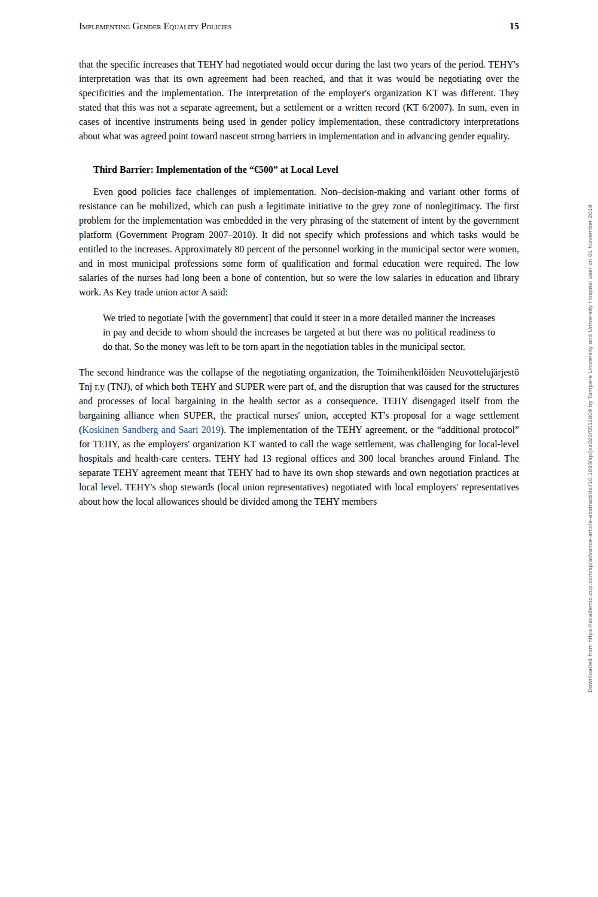Downloaded from https://academic.oup.com/sp/advance-article-abstract/doi/10.1093/sp/jxz020/5511609 by Tampere University and University Hospital user on 01 November 2019
Implementing Gender Equality Policies 15
that the specific increases that TEHY had negotiated would occur during the last two years of the period. TEHY's interpretation was that its own agreement had been reached, and that it was would be negotiating over the specificities and the implementation. The interpretation of the employer's organization KT was different. They stated that this was not a separate agreement, but a settlement or a written record (KT 6/2007). In sum, even in cases of incentive instruments being used in gender policy implementation, these contradictory interpretations about what was agreed point toward nascent strong barriers in implementation and in advancing gender equality.
Third Barrier: Implementation of the “€500” at Local Level
Even good policies face challenges of implementation. Non–decision-making and variant other forms of resistance can be mobilized, which can push a legitimate initiative to the grey zone of nonlegitimacy. The first problem for the implementation was embedded in the very phrasing of the statement of intent by the government platform (Government Program 2007–2010). It did not specify which professions and which tasks would be entitled to the increases. Approximately 80 percent of the personnel working in the municipal sector were women, and in most municipal professions some form of qualification and formal education were required. The low salaries of the nurses had long been a bone of contention, but so were the low salaries in education and library work. As Key trade union actor A said:
We tried to negotiate [with the government] that could it steer in a more detailed manner the increases in pay and decide to whom should the increases be targeted at but there was no political readiness to do that. So the money was left to be torn apart in the negotiation tables in the municipal sector.
The second hindrance was the collapse of the negotiating organization, the Toimihenkilöiden Neuvottelu­järjestö Tnj r.y (TNJ), of which both TEHY and SUPER were part of, and the disruption that was caused for the structures and processes of local bargaining in the health sector as a consequence. TEHY disengaged itself from the bargaining alliance when SUPER, the practical nurses' union, accepted KT's proposal for a wage settlement (Koskinen Sandberg and Saari 2019). The implementation of the TEHY agreement, or the “additional protocol” for TEHY, as the employers' organization KT wanted to call the wage settlement, was challenging for local-level hospitals and health-care centers. TEHY had 13 regional offices and 300 local branches around Finland. The separate TEHY agreement meant that TEHY had to have its own shop stewards and own negotiation practices at local level. TEHY's shop stewards (local union representatives) negotiated with local employers' representatives about how the local allowances should be divided among the TEHY members